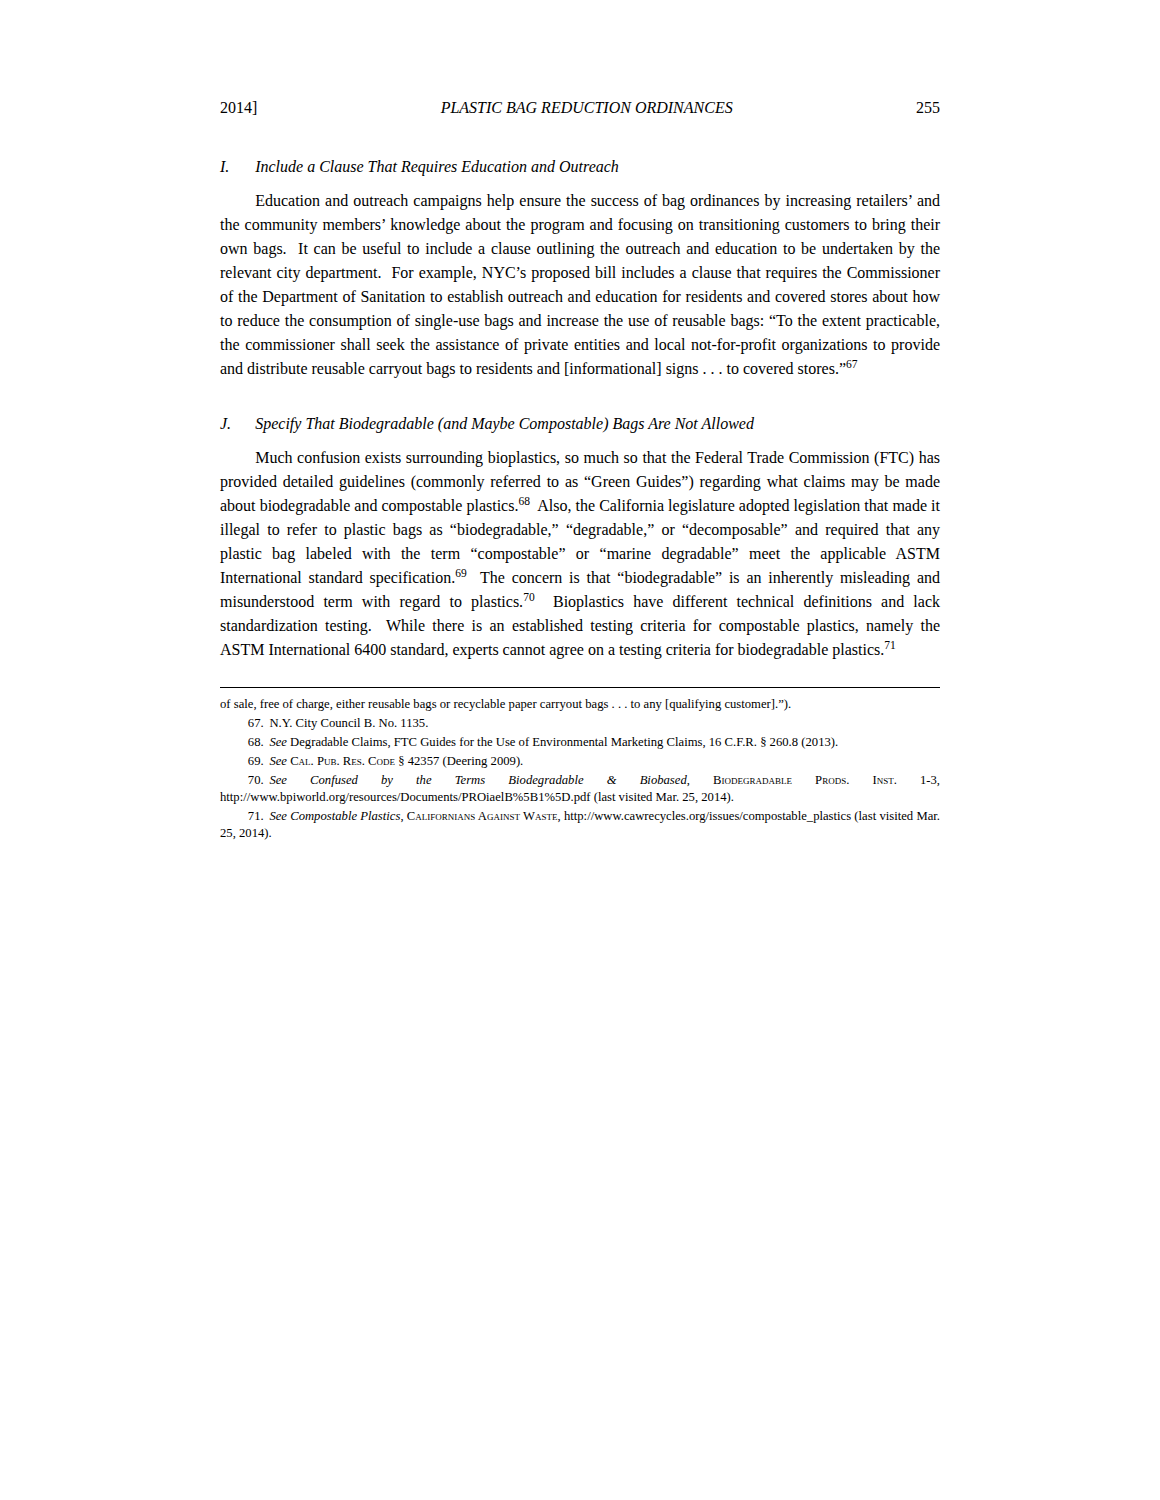2014] PLASTIC BAG REDUCTION ORDINANCES 255
I. Include a Clause That Requires Education and Outreach
Education and outreach campaigns help ensure the success of bag ordinances by increasing retailers’ and the community members’ knowledge about the program and focusing on transitioning customers to bring their own bags. It can be useful to include a clause outlining the outreach and education to be undertaken by the relevant city department. For example, NYC’s proposed bill includes a clause that requires the Commissioner of the Department of Sanitation to establish outreach and education for residents and covered stores about how to reduce the consumption of single-use bags and increase the use of reusable bags: “To the extent practicable, the commissioner shall seek the assistance of private entities and local not-for-profit organizations to provide and distribute reusable carryout bags to residents and [informational] signs . . . to covered stores.”67
J. Specify That Biodegradable (and Maybe Compostable) Bags Are Not Allowed
Much confusion exists surrounding bioplastics, so much so that the Federal Trade Commission (FTC) has provided detailed guidelines (commonly referred to as “Green Guides”) regarding what claims may be made about biodegradable and compostable plastics.68 Also, the California legislature adopted legislation that made it illegal to refer to plastic bags as “biodegradable,” “degradable,” or “decomposable” and required that any plastic bag labeled with the term “compostable” or “marine degradable” meet the applicable ASTM International standard specification.69 The concern is that “biodegradable” is an inherently misleading and misunderstood term with regard to plastics.70 Bioplastics have different technical definitions and lack standardization testing. While there is an established testing criteria for compostable plastics, namely the ASTM International 6400 standard, experts cannot agree on a testing criteria for biodegradable plastics.71
of sale, free of charge, either reusable bags or recyclable paper carryout bags . . . to any [qualifying customer].”).
67. N.Y. City Council B. No. 1135.
68. See Degradable Claims, FTC Guides for the Use of Environmental Marketing Claims, 16 C.F.R. § 260.8 (2013).
69. See Cal. Pub. Res. Code § 42357 (Deering 2009).
70. See Confused by the Terms Biodegradable & Biobased, Biodegradable Prods. Inst. 1-3, http://www.bpiworld.org/resources/Documents/PROiaelB%5B1%5D.pdf (last visited Mar. 25, 2014).
71. See Compostable Plastics, Californians Against Waste, http://www.cawrecycles.org/issues/compostable_plastics (last visited Mar. 25, 2014).